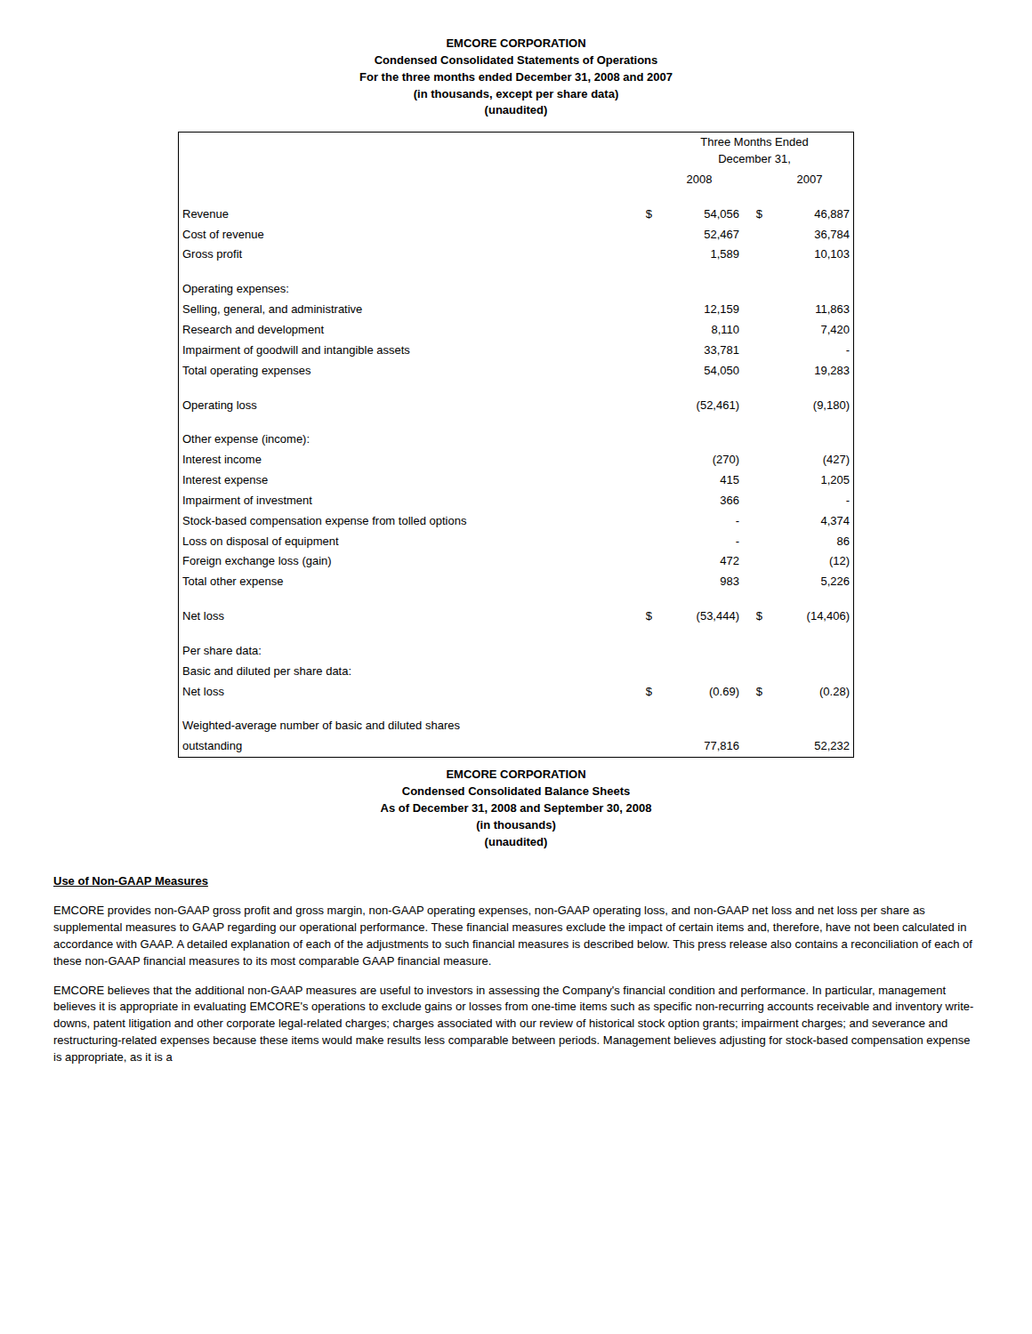EMCORE CORPORATION
Condensed Consolidated Statements of Operations
For the three months ended December 31, 2008 and 2007
(in thousands, except per share data)
(unaudited)
| | | Three Months Ended December 31, |
| | | 2008 | | 2007 |
| Revenue | $ | 54,056 | $ | 46,887 |
| Cost of revenue | | 52,467 | | 36,784 |
| Gross profit | | 1,589 | | 10,103 |
| Operating expenses: | | | | |
| Selling, general, and administrative | | 12,159 | | 11,863 |
| Research and development | | 8,110 | | 7,420 |
| Impairment of goodwill and intangible assets | | 33,781 | | - |
| Total operating expenses | | 54,050 | | 19,283 |
| Operating loss | | (52,461) | | (9,180) |
| Other expense (income): | | | | |
| Interest income | | (270) | | (427) |
| Interest expense | | 415 | | 1,205 |
| Impairment of investment | | 366 | | - |
| Stock-based compensation expense from tolled options | | - | | 4,374 |
| Loss on disposal of equipment | | - | | 86 |
| Foreign exchange loss (gain) | | 472 | | (12) |
| Total other expense | | 983 | | 5,226 |
| Net loss | $ | (53,444) | $ | (14,406) |
| Per share data: | | | | |
| Basic and diluted per share data: | | | | |
| Net loss | $ | (0.69) | $ | (0.28) |
| Weighted-average number of basic and diluted shares | | | | |
| outstanding | | 77,816 | | 52,232 |
EMCORE CORPORATION
Condensed Consolidated Balance Sheets
As of December 31, 2008 and September 30, 2008
(in thousands)
(unaudited)
Use of Non-GAAP Measures
EMCORE provides non-GAAP gross profit and gross margin, non-GAAP operating expenses, non-GAAP operating loss, and non-GAAP net loss and net loss per share as supplemental measures to GAAP regarding our operational performance. These financial measures exclude the impact of certain items and, therefore, have not been calculated in accordance with GAAP. A detailed explanation of each of the adjustments to such financial measures is described below. This press release also contains a reconciliation of each of these non-GAAP financial measures to its most comparable GAAP financial measure.
EMCORE believes that the additional non-GAAP measures are useful to investors in assessing the Company's financial condition and performance. In particular, management believes it is appropriate in evaluating EMCORE's operations to exclude gains or losses from one-time items such as specific non-recurring accounts receivable and inventory write-downs, patent litigation and other corporate legal-related charges; charges associated with our review of historical stock option grants; impairment charges; and severance and restructuring-related expenses because these items would make results less comparable between periods. Management believes adjusting for stock-based compensation expense is appropriate, as it is a